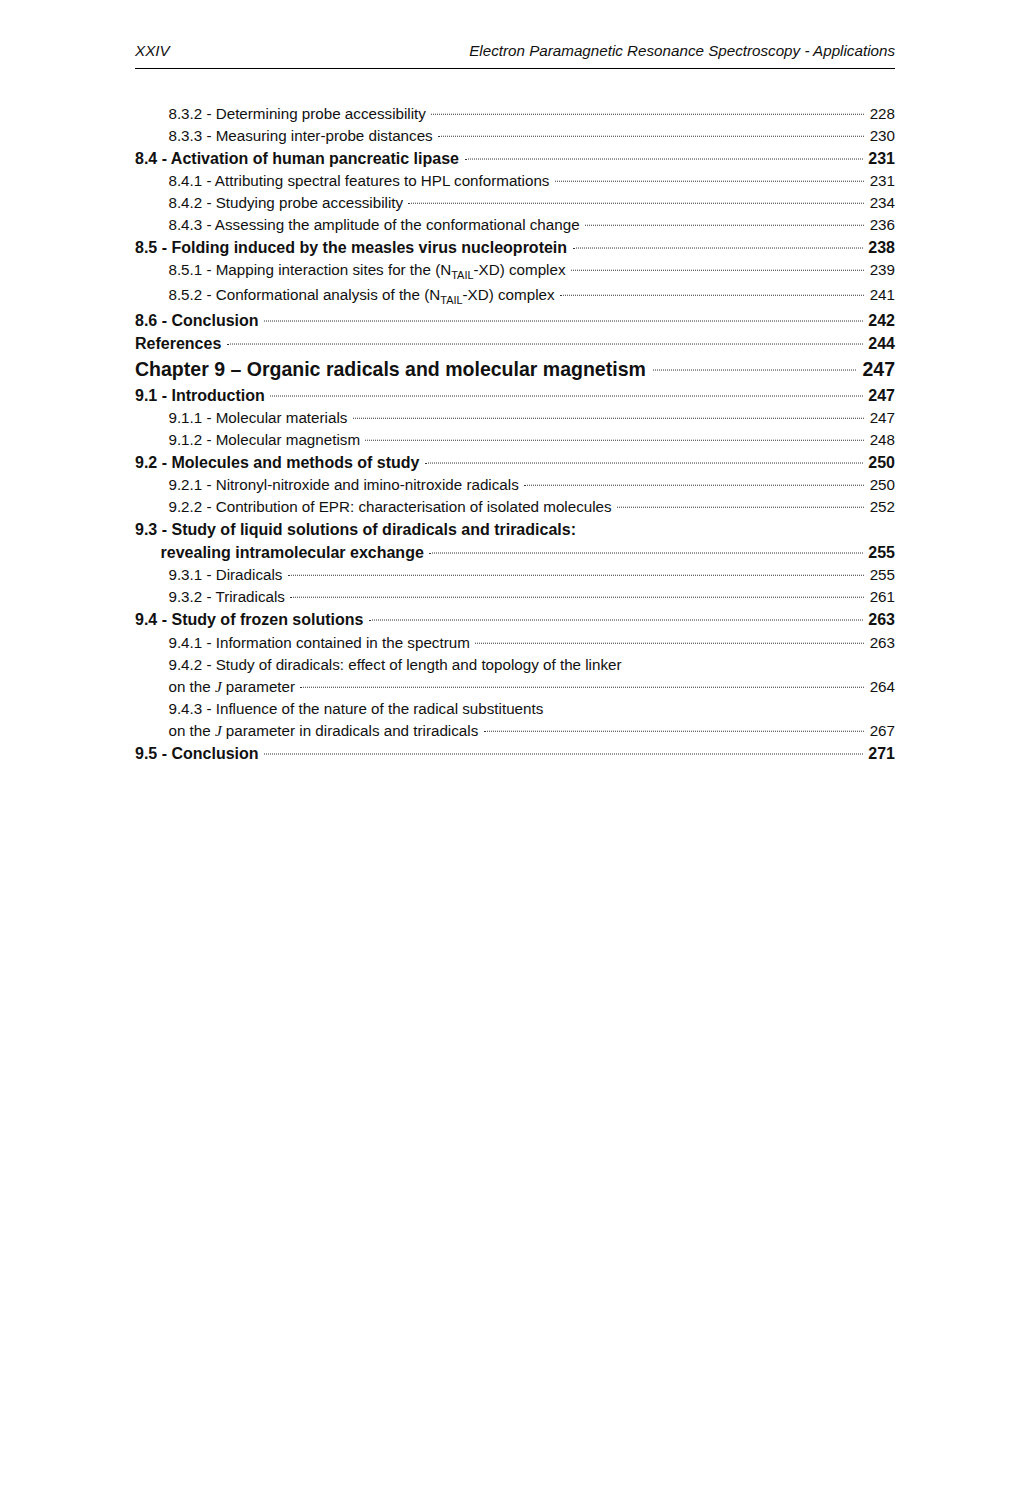XXIV Electron Paramagnetic Resonance Spectroscopy - Applications
8.3.2 - Determining probe accessibility 228
8.3.3 - Measuring inter-probe distances 230
8.4 - Activation of human pancreatic lipase 231
8.4.1 - Attributing spectral features to HPL conformations 231
8.4.2 - Studying probe accessibility 234
8.4.3 - Assessing the amplitude of the conformational change 236
8.5 - Folding induced by the measles virus nucleoprotein 238
8.5.1 - Mapping interaction sites for the (NTAIL-XD) complex 239
8.5.2 - Conformational analysis of the (NTAIL-XD) complex 241
8.6 - Conclusion 242
References 244
Chapter 9 – Organic radicals and molecular magnetism 247
9.1 - Introduction 247
9.1.1 - Molecular materials 247
9.1.2 - Molecular magnetism 248
9.2 - Molecules and methods of study 250
9.2.1 - Nitronyl-nitroxide and imino-nitroxide radicals 250
9.2.2 - Contribution of EPR: characterisation of isolated molecules 252
9.3 - Study of liquid solutions of diradicals and triradicals: revealing intramolecular exchange 255
9.3.1 - Diradicals 255
9.3.2 - Triradicals 261
9.4 - Study of frozen solutions 263
9.4.1 - Information contained in the spectrum 263
9.4.2 - Study of diradicals: effect of length and topology of the linker on the J parameter 264
9.4.3 - Influence of the nature of the radical substituents on the J parameter in diradicals and triradicals 267
9.5 - Conclusion 271